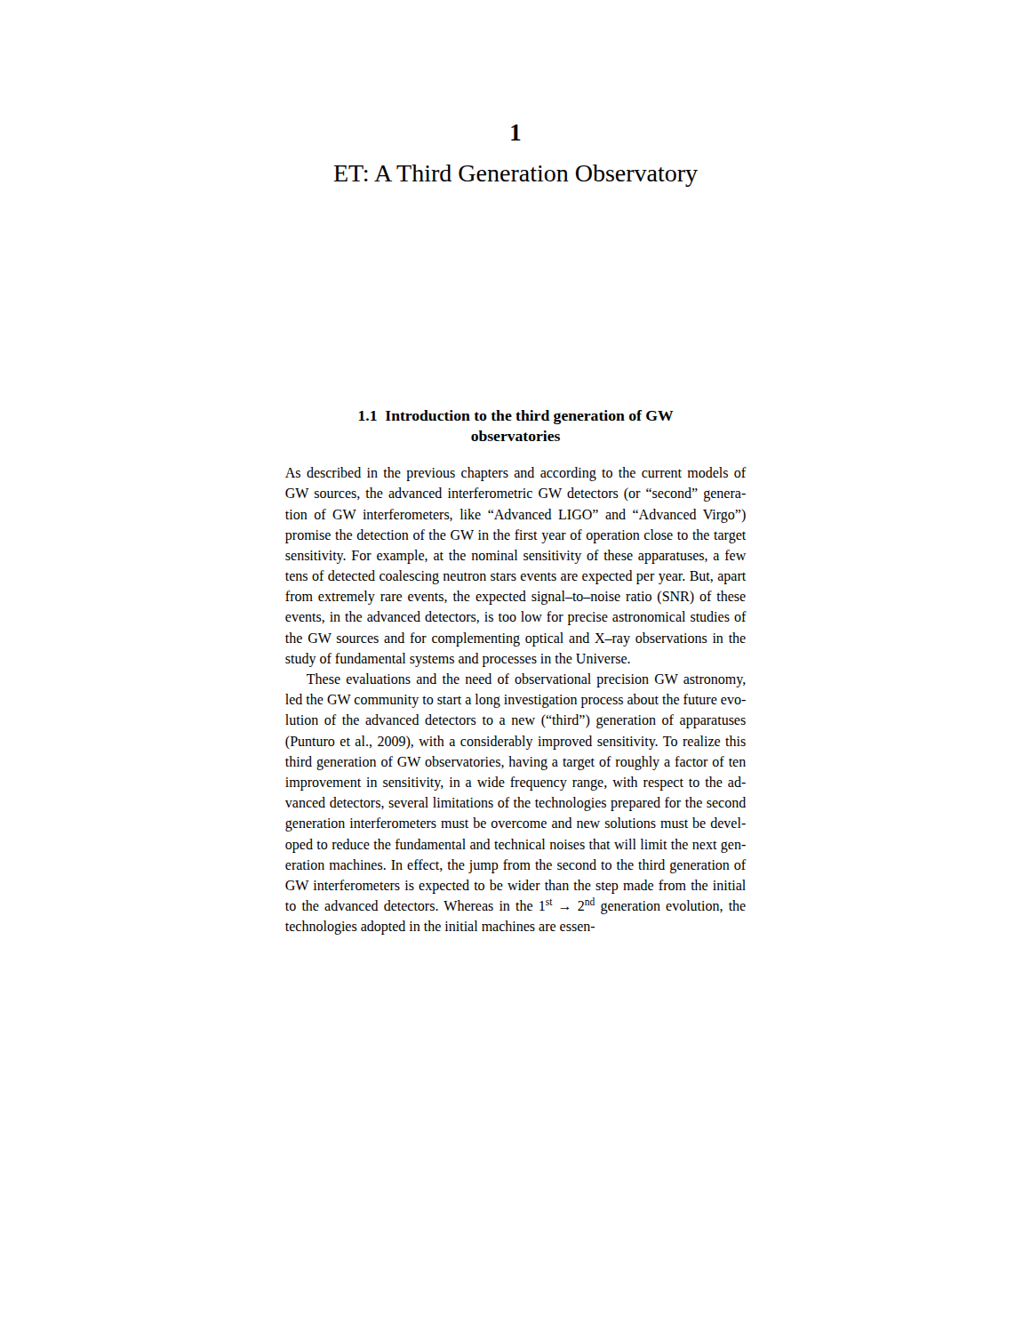1
ET: A Third Generation Observatory
1.1 Introduction to the third generation of GW
observatories
As described in the previous chapters and according to the current models of GW sources, the advanced interferometric GW detectors (or “second” generation of GW interferometers, like “Advanced LIGO” and “Advanced Virgo”) promise the detection of the GW in the first year of operation close to the target sensitivity. For example, at the nominal sensitivity of these apparatuses, a few tens of detected coalescing neutron stars events are expected per year. But, apart from extremely rare events, the expected signal–to–noise ratio (SNR) of these events, in the advanced detectors, is too low for precise astronomical studies of the GW sources and for complementing optical and X–ray observations in the study of fundamental systems and processes in the Universe.
These evaluations and the need of observational precision GW astronomy, led the GW community to start a long investigation process about the future evolution of the advanced detectors to a new (“third”) generation of apparatuses (Punturo et al., 2009), with a considerably improved sensitivity. To realize this third generation of GW observatories, having a target of roughly a factor of ten improvement in sensitivity, in a wide frequency range, with respect to the advanced detectors, several limitations of the technologies prepared for the second generation interferometers must be overcome and new solutions must be developed to reduce the fundamental and technical noises that will limit the next generation machines. In effect, the jump from the second to the third generation of GW interferometers is expected to be wider than the step made from the initial to the advanced detectors. Whereas in the 1st → 2nd generation evolution, the technologies adopted in the initial machines are essen-